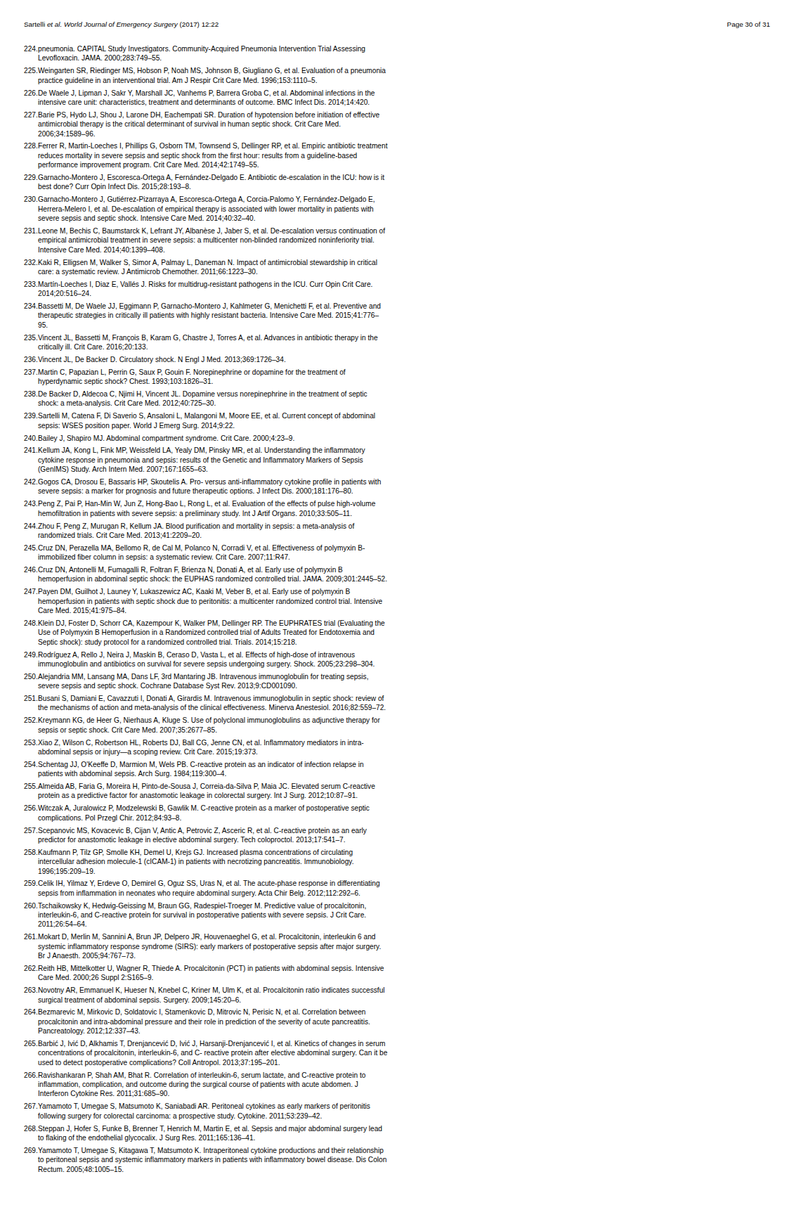Sartelli et al. World Journal of Emergency Surgery (2017) 12:22
Page 30 of 31
224pneumonia. CAPITAL Study Investigators. Community-Acquired Pneumonia Intervention Trial Assessing Levofloxacin. JAMA. 2000;283:749–55.
225 Weingarten SR, Riedinger MS, Hobson P, Noah MS, Johnson B, Giugliano G, et al. Evaluation of a pneumonia practice guideline in an interventional trial. Am J Respir Crit Care Med. 1996;153:1110–5.
226 De Waele J, Lipman J, Sakr Y, Marshall JC, Vanhems P, Barrera Groba C, et al. Abdominal infections in the intensive care unit: characteristics, treatment and determinants of outcome. BMC Infect Dis. 2014;14:420.
227 Barie PS, Hydo LJ, Shou J, Larone DH, Eachempati SR. Duration of hypotension before initiation of effective antimicrobial therapy is the critical determinant of survival in human septic shock. Crit Care Med. 2006;34:1589–96.
228 Ferrer R, Martin-Loeches I, Phillips G, Osborn TM, Townsend S, Dellinger RP, et al. Empiric antibiotic treatment reduces mortality in severe sepsis and septic shock from the first hour: results from a guideline-based performance improvement program. Crit Care Med. 2014;42:1749–55.
229 Garnacho-Montero J, Escoresca-Ortega A, Fernández-Delgado E. Antibiotic de-escalation in the ICU: how is it best done? Curr Opin Infect Dis. 2015;28:193–8.
230 Garnacho-Montero J, Gutiérrez-Pizarraya A, Escoresca-Ortega A, Corcia-Palomo Y, Fernández-Delgado E, Herrera-Melero I, et al. De-escalation of empirical therapy is associated with lower mortality in patients with severe sepsis and septic shock. Intensive Care Med. 2014;40:32–40.
231 Leone M, Bechis C, Baumstarck K, Lefrant JY, Albanèse J, Jaber S, et al. De-escalation versus continuation of empirical antimicrobial treatment in severe sepsis: a multicenter non-blinded randomized noninferiority trial. Intensive Care Med. 2014;40:1399–408.
232 Kaki R, Elligsen M, Walker S, Simor A, Palmay L, Daneman N. Impact of antimicrobial stewardship in critical care: a systematic review. J Antimicrob Chemother. 2011;66:1223–30.
233 Martín-Loeches I, Diaz E, Vallés J. Risks for multidrug-resistant pathogens in the ICU. Curr Opin Crit Care. 2014;20:516–24.
234 Bassetti M, De Waele JJ, Eggimann P, Garnacho-Montero J, Kahlmeter G, Menichetti F, et al. Preventive and therapeutic strategies in critically ill patients with highly resistant bacteria. Intensive Care Med. 2015;41:776–95.
235 Vincent JL, Bassetti M, François B, Karam G, Chastre J, Torres A, et al. Advances in antibiotic therapy in the critically ill. Crit Care. 2016;20:133.
236 Vincent JL, De Backer D. Circulatory shock. N Engl J Med. 2013;369:1726–34.
237 Martin C, Papazian L, Perrin G, Saux P, Gouin F. Norepinephrine or dopamine for the treatment of hyperdynamic septic shock? Chest. 1993;103:1826–31.
238 De Backer D, Aldecoa C, Njimi H, Vincent JL. Dopamine versus norepinephrine in the treatment of septic shock: a meta-analysis. Crit Care Med. 2012;40:725–30.
239 Sartelli M, Catena F, Di Saverio S, Ansaloni L, Malangoni M, Moore EE, et al. Current concept of abdominal sepsis: WSES position paper. World J Emerg Surg. 2014;9:22.
240 Bailey J, Shapiro MJ. Abdominal compartment syndrome. Crit Care. 2000;4:23–9.
241 Kellum JA, Kong L, Fink MP, Weissfeld LA, Yealy DM, Pinsky MR, et al. Understanding the inflammatory cytokine response in pneumonia and sepsis: results of the Genetic and Inflammatory Markers of Sepsis (GenIMS) Study. Arch Intern Med. 2007;167:1655–63.
242 Gogos CA, Drosou E, Bassaris HP, Skoutelis A. Pro- versus anti-inflammatory cytokine profile in patients with severe sepsis: a marker for prognosis and future therapeutic options. J Infect Dis. 2000;181:176–80.
243 Peng Z, Pai P, Han-Min W, Jun Z, Hong-Bao L, Rong L, et al. Evaluation of the effects of pulse high-volume hemofiltration in patients with severe sepsis: a preliminary study. Int J Artif Organs. 2010;33:505–11.
244 Zhou F, Peng Z, Murugan R, Kellum JA. Blood purification and mortality in sepsis: a meta-analysis of randomized trials. Crit Care Med. 2013;41:2209–20.
245 Cruz DN, Perazella MA, Bellomo R, de Cal M, Polanco N, Corradi V, et al. Effectiveness of polymyxin B-immobilized fiber column in sepsis: a systematic review. Crit Care. 2007;11:R47.
246 Cruz DN, Antonelli M, Fumagalli R, Foltran F, Brienza N, Donati A, et al. Early use of polymyxin B hemoperfusion in abdominal septic shock: the EUPHAS randomized controlled trial. JAMA. 2009;301:2445–52.
247 Payen DM, Guilhot J, Launey Y, Lukaszewicz AC, Kaaki M, Veber B, et al. Early use of polymyxin B hemoperfusion in patients with septic shock due to peritonitis: a multicenter randomized control trial. Intensive Care Med. 2015;41:975–84.
248 Klein DJ, Foster D, Schorr CA, Kazempour K, Walker PM, Dellinger RP. The EUPHRATES trial (Evaluating the Use of Polymyxin B Hemoperfusion in a Randomized controlled trial of Adults Treated for Endotoxemia and Septic shock): study protocol for a randomized controlled trial. Trials. 2014;15:218.
249 Rodríguez A, Rello J, Neira J, Maskin B, Ceraso D, Vasta L, et al. Effects of high-dose of intravenous immunoglobulin and antibiotics on survival for severe sepsis undergoing surgery. Shock. 2005;23:298–304.
250 Alejandria MM, Lansang MA, Dans LF, 3rd Mantaring JB. Intravenous immunoglobulin for treating sepsis, severe sepsis and septic shock. Cochrane Database Syst Rev. 2013;9:CD001090.
251 Busani S, Damiani E, Cavazzuti I, Donati A, Girardis M. Intravenous immunoglobulin in septic shock: review of the mechanisms of action and meta-analysis of the clinical effectiveness. Minerva Anestesiol. 2016;82:559–72.
252 Kreymann KG, de Heer G, Nierhaus A, Kluge S. Use of polyclonal immunoglobulins as adjunctive therapy for sepsis or septic shock. Crit Care Med. 2007;35:2677–85.
253 Xiao Z, Wilson C, Robertson HL, Roberts DJ, Ball CG, Jenne CN, et al. Inflammatory mediators in intra-abdominal sepsis or injury—a scoping review. Crit Care. 2015;19:373.
254 Schentag JJ, O'Keeffe D, Marmion M, Wels PB. C-reactive protein as an indicator of infection relapse in patients with abdominal sepsis. Arch Surg. 1984;119:300–4.
255 Almeida AB, Faria G, Moreira H, Pinto-de-Sousa J, Correia-da-Silva P, Maia JC. Elevated serum C-reactive protein as a predictive factor for anastomotic leakage in colorectal surgery. Int J Surg. 2012;10:87–91.
256 Witczak A, Juralowicz P, Modzelewski B, Gawlik M. C-reactive protein as a marker of postoperative septic complications. Pol Przegl Chir. 2012;84:93–8.
257 Scepanovic MS, Kovacevic B, Cijan V, Antic A, Petrovic Z, Asceric R, et al. C-reactive protein as an early predictor for anastomotic leakage in elective abdominal surgery. Tech coloproctol. 2013;17:541–7.
258 Kaufmann P, Tilz GP, Smolle KH, Demel U, Krejs GJ. Increased plasma concentrations of circulating intercellular adhesion molecule-1 (cICAM-1) in patients with necrotizing pancreatitis. Immunobiology. 1996;195:209–19.
259 Celik IH, Yilmaz Y, Erdeve O, Demirel G, Oguz SS, Uras N, et al. The acute-phase response in differentiating sepsis from inflammation in neonates who require abdominal surgery. Acta Chir Belg. 2012;112:292–6.
260 Tschaikowsky K, Hedwig-Geissing M, Braun GG, Radespiel-Troeger M. Predictive value of procalcitonin, interleukin-6, and C-reactive protein for survival in postoperative patients with severe sepsis. J Crit Care. 2011;26:54–64.
261 Mokart D, Merlin M, Sannini A, Brun JP, Delpero JR, Houvenaeghel G, et al. Procalcitonin, interleukin 6 and systemic inflammatory response syndrome (SIRS): early markers of postoperative sepsis after major surgery. Br J Anaesth. 2005;94:767–73.
262 Reith HB, Mittelkotter U, Wagner R, Thiede A. Procalcitonin (PCT) in patients with abdominal sepsis. Intensive Care Med. 2000;26 Suppl 2:S165–9.
263 Novotny AR, Emmanuel K, Hueser N, Knebel C, Kriner M, Ulm K, et al. Procalcitonin ratio indicates successful surgical treatment of abdominal sepsis. Surgery. 2009;145:20–6.
264 Bezmarevic M, Mirkovic D, Soldatovic I, Stamenkovic D, Mitrovic N, Perisic N, et al. Correlation between procalcitonin and intra-abdominal pressure and their role in prediction of the severity of acute pancreatitis. Pancreatology. 2012;12:337–43.
265 Barbić J, Ivić D, Alkhamis T, Drenjancević D, Ivić J, Harsanji-Drenjancević I, et al. Kinetics of changes in serum concentrations of procalcitonin, interleukin-6, and C- reactive protein after elective abdominal surgery. Can it be used to detect postoperative complications? Coll Antropol. 2013;37:195–201.
266 Ravishankaran P, Shah AM, Bhat R. Correlation of interleukin-6, serum lactate, and C-reactive protein to inflammation, complication, and outcome during the surgical course of patients with acute abdomen. J Interferon Cytokine Res. 2011;31:685–90.
267 Yamamoto T, Umegae S, Matsumoto K, Saniabadi AR. Peritoneal cytokines as early markers of peritonitis following surgery for colorectal carcinoma: a prospective study. Cytokine. 2011;53:239–42.
268 Steppan J, Hofer S, Funke B, Brenner T, Henrich M, Martin E, et al. Sepsis and major abdominal surgery lead to flaking of the endothelial glycocalix. J Surg Res. 2011;165:136–41.
269 Yamamoto T, Umegae S, Kitagawa T, Matsumoto K. Intraperitoneal cytokine productions and their relationship to peritoneal sepsis and systemic inflammatory markers in patients with inflammatory bowel disease. Dis Colon Rectum. 2005;48:1005–15.